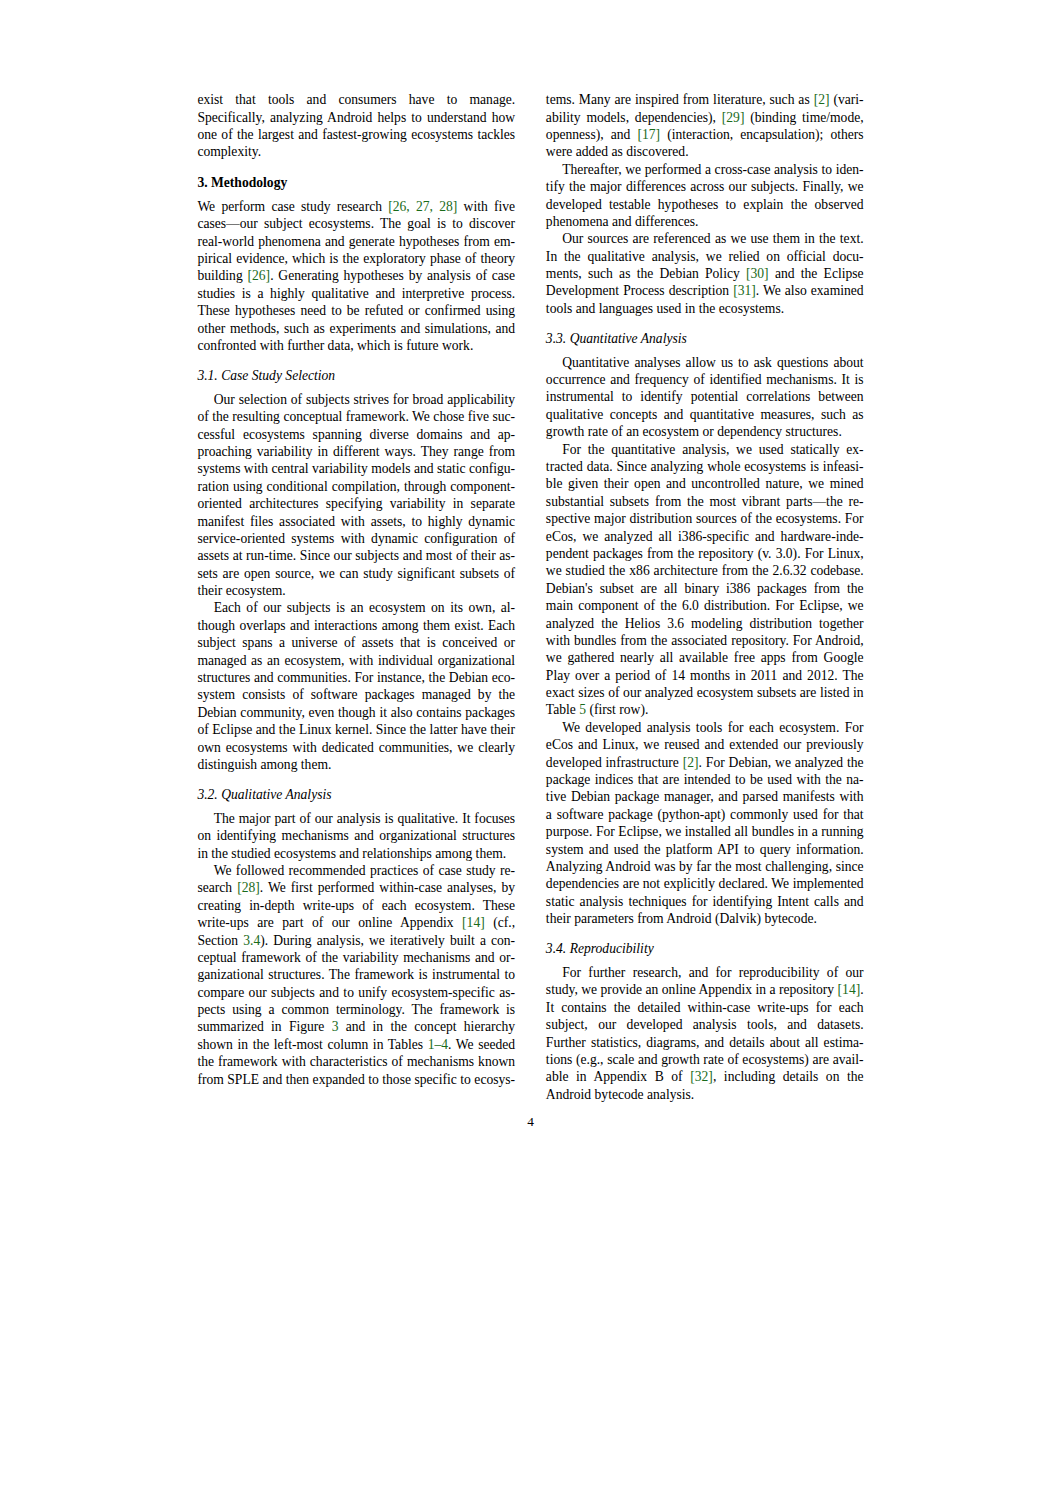exist that tools and consumers have to manage. Specifically, analyzing Android helps to understand how one of the largest and fastest-growing ecosystems tackles complexity.
3. Methodology
We perform case study research [26, 27, 28] with five cases—our subject ecosystems. The goal is to discover real-world phenomena and generate hypotheses from empirical evidence, which is the exploratory phase of theory building [26]. Generating hypotheses by analysis of case studies is a highly qualitative and interpretive process. These hypotheses need to be refuted or confirmed using other methods, such as experiments and simulations, and confronted with further data, which is future work.
3.1. Case Study Selection
Our selection of subjects strives for broad applicability of the resulting conceptual framework. We chose five successful ecosystems spanning diverse domains and approaching variability in different ways. They range from systems with central variability models and static configuration using conditional compilation, through component-oriented architectures specifying variability in separate manifest files associated with assets, to highly dynamic service-oriented systems with dynamic configuration of assets at run-time. Since our subjects and most of their assets are open source, we can study significant subsets of their ecosystem.
Each of our subjects is an ecosystem on its own, although overlaps and interactions among them exist. Each subject spans a universe of assets that is conceived or managed as an ecosystem, with individual organizational structures and communities. For instance, the Debian ecosystem consists of software packages managed by the Debian community, even though it also contains packages of Eclipse and the Linux kernel. Since the latter have their own ecosystems with dedicated communities, we clearly distinguish among them.
3.2. Qualitative Analysis
The major part of our analysis is qualitative. It focuses on identifying mechanisms and organizational structures in the studied ecosystems and relationships among them.
We followed recommended practices of case study research [28]. We first performed within-case analyses, by creating in-depth write-ups of each ecosystem. These write-ups are part of our online Appendix [14] (cf., Section 3.4). During analysis, we iteratively built a conceptual framework of the variability mechanisms and organizational structures. The framework is instrumental to compare our subjects and to unify ecosystem-specific aspects using a common terminology. The framework is summarized in Figure 3 and in the concept hierarchy shown in the left-most column in Tables 1–4. We seeded the framework with characteristics of mechanisms known from SPLE and then expanded to those specific to ecosystems. Many are inspired from literature, such as [2] (variability models, dependencies), [29] (binding time/mode, openness), and [17] (interaction, encapsulation); others were added as discovered.
Thereafter, we performed a cross-case analysis to identify the major differences across our subjects. Finally, we developed testable hypotheses to explain the observed phenomena and differences.
Our sources are referenced as we use them in the text. In the qualitative analysis, we relied on official documents, such as the Debian Policy [30] and the Eclipse Development Process description [31]. We also examined tools and languages used in the ecosystems.
3.3. Quantitative Analysis
Quantitative analyses allow us to ask questions about occurrence and frequency of identified mechanisms. It is instrumental to identify potential correlations between qualitative concepts and quantitative measures, such as growth rate of an ecosystem or dependency structures.
For the quantitative analysis, we used statically extracted data. Since analyzing whole ecosystems is infeasible given their open and uncontrolled nature, we mined substantial subsets from the most vibrant parts—the respective major distribution sources of the ecosystems. For eCos, we analyzed all i386-specific and hardware-independent packages from the repository (v. 3.0). For Linux, we studied the x86 architecture from the 2.6.32 codebase. Debian's subset are all binary i386 packages from the main component of the 6.0 distribution. For Eclipse, we analyzed the Helios 3.6 modeling distribution together with bundles from the associated repository. For Android, we gathered nearly all available free apps from Google Play over a period of 14 months in 2011 and 2012. The exact sizes of our analyzed ecosystem subsets are listed in Table 5 (first row).
We developed analysis tools for each ecosystem. For eCos and Linux, we reused and extended our previously developed infrastructure [2]. For Debian, we analyzed the package indices that are intended to be used with the native Debian package manager, and parsed manifests with a software package (python-apt) commonly used for that purpose. For Eclipse, we installed all bundles in a running system and used the platform API to query information. Analyzing Android was by far the most challenging, since dependencies are not explicitly declared. We implemented static analysis techniques for identifying Intent calls and their parameters from Android (Dalvik) bytecode.
3.4. Reproducibility
For further research, and for reproducibility of our study, we provide an online Appendix in a repository [14]. It contains the detailed within-case write-ups for each subject, our developed analysis tools, and datasets. Further statistics, diagrams, and details about all estimations (e.g., scale and growth rate of ecosystems) are available in Appendix B of [32], including details on the Android bytecode analysis.
4